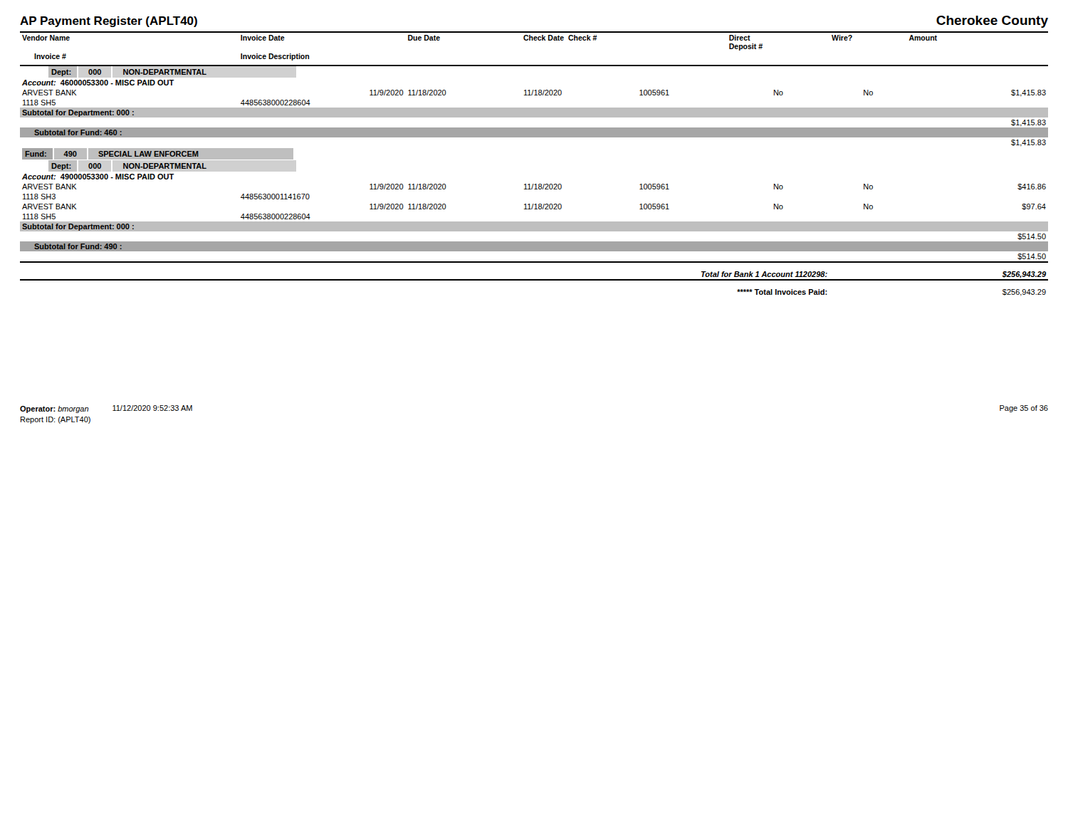AP Payment Register (APLT40)
Cherokee County
| Vendor Name | Invoice Date | Due Date | Check Date Check # | Direct Deposit # | Wire? | Amount |
| --- | --- | --- | --- | --- | --- | --- |
| Invoice # | Invoice Description | | | | | | |
| Dept: 000 NON-DEPARTMENTAL |
| Account: 46000053300 - MISC PAID OUT |
| ARVEST BANK | 11/9/2020 | 11/18/2020 | 11/18/2020 | 1005961 | No | No | $1,415.83 |
| 1118 SH5 | 4485638000228604 | | | | | | |
| Subtotal for Department: 000 : |
| $1,415.83 |
| Subtotal for Fund: 460 : |
| $1,415.83 |
| Fund: 490 SPECIAL LAW ENFORCEM |
| Dept: 000 NON-DEPARTMENTAL |
| Account: 49000053300 - MISC PAID OUT |
| ARVEST BANK | 11/9/2020 | 11/18/2020 | 11/18/2020 | 1005961 | No | No | $416.86 |
| 1118 SH3 | 4485630001141670 | | | | | | |
| ARVEST BANK | 11/9/2020 | 11/18/2020 | 11/18/2020 | 1005961 | No | No | $97.64 |
| 1118 SH5 | 4485638000228604 | | | | | | |
| Subtotal for Department: 000 : |
| $514.50 |
| Subtotal for Fund: 490 : |
| $514.50 |
| Total for Bank 1 Account 1120298: | $256,943.29 |
| ***** Total Invoices Paid: | $256,943.29 |
Operator: bmorgan
Report ID: (APLT40)
11/12/2020 9:52:33 AM
Page 35 of 36